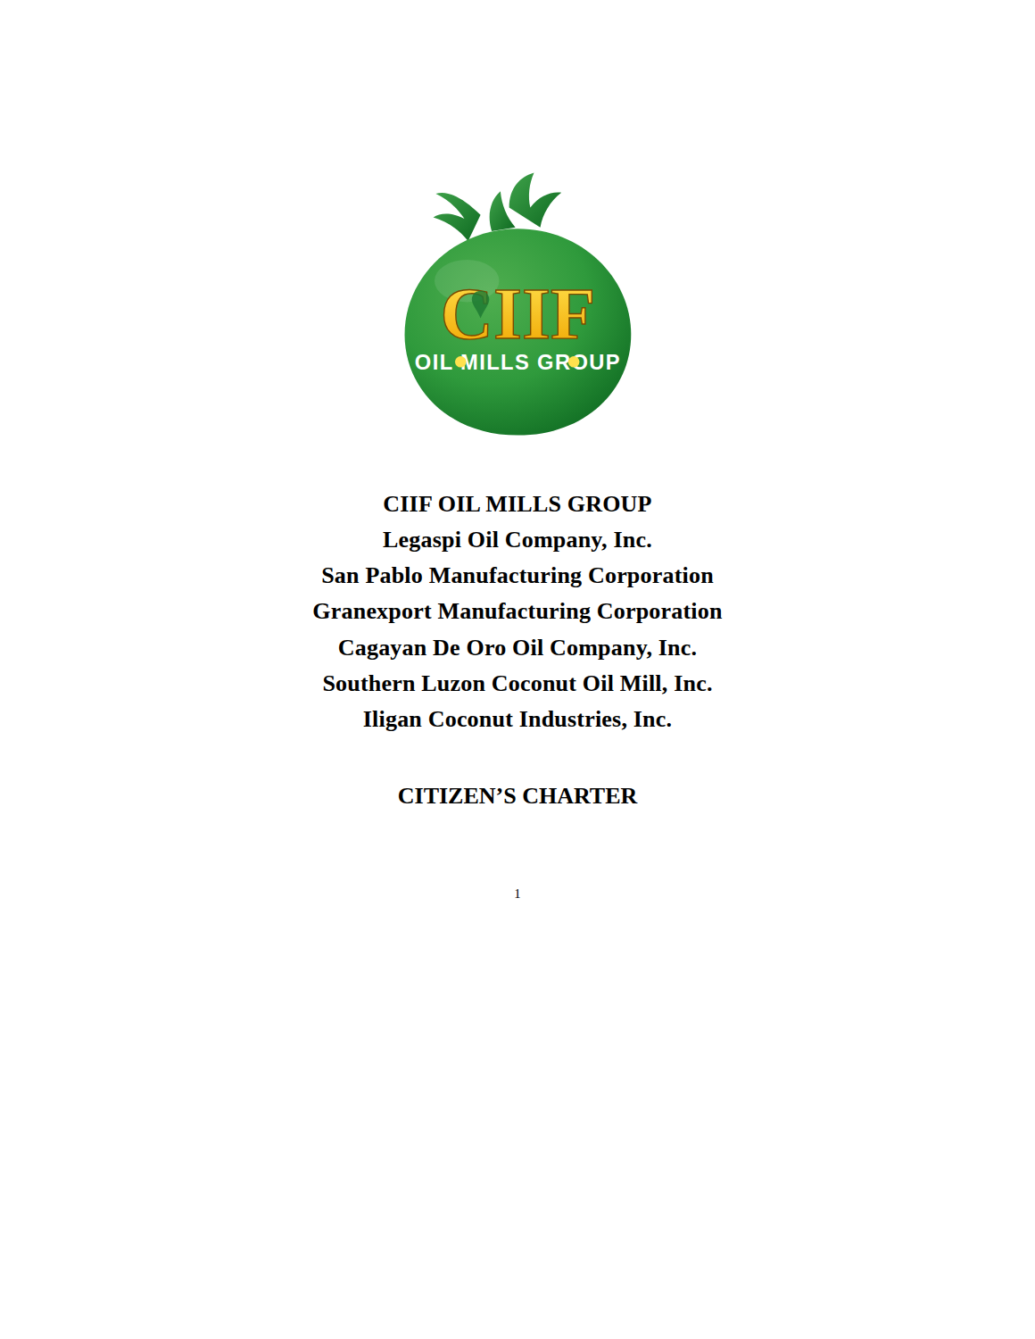CIIF OIL MILLS GROUP
CIIF OIL MILLS GROUP
Legaspi Oil Company, Inc.
San Pablo Manufacturing Corporation
Granexport Manufacturing Corporation
Cagayan De Oro Oil Company, Inc.
Southern Luzon Coconut Oil Mill, Inc.
Iligan Coconut Industries, Inc.
CITIZEN’S CHARTER
1